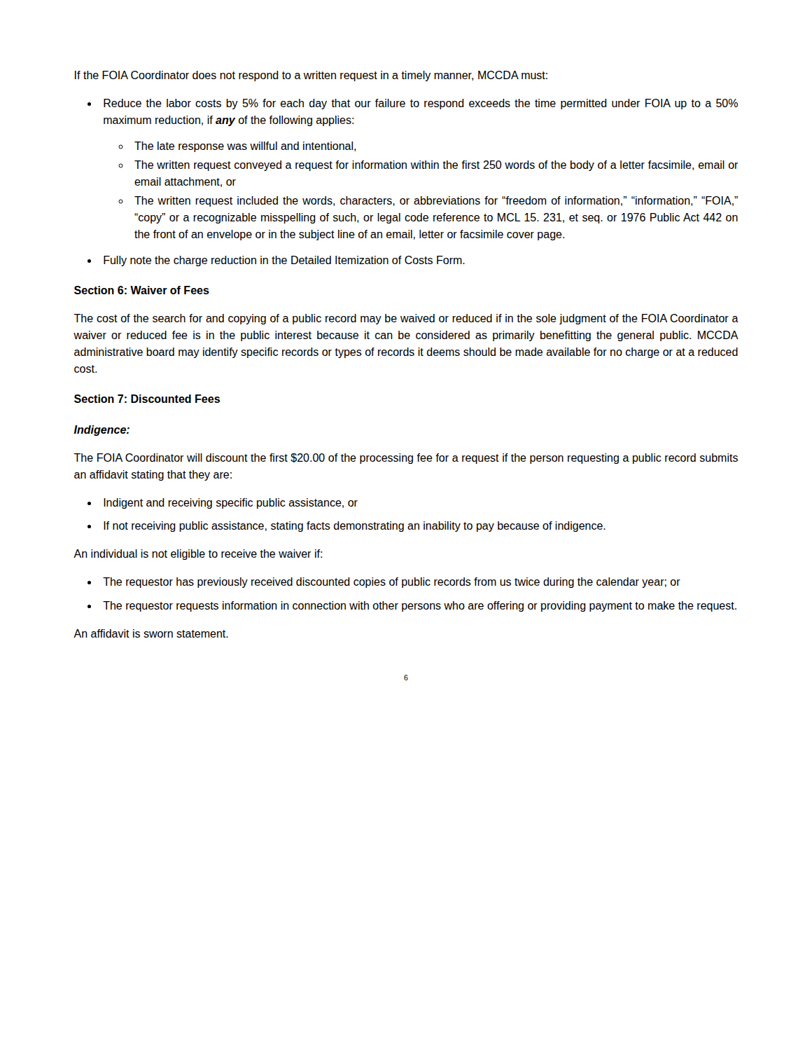If the FOIA Coordinator does not respond to a written request in a timely manner, MCCDA must:
Reduce the labor costs by 5% for each day that our failure to respond exceeds the time permitted under FOIA up to a 50% maximum reduction, if any of the following applies:
The late response was willful and intentional,
The written request conveyed a request for information within the first 250 words of the body of a letter facsimile, email or email attachment, or
The written request included the words, characters, or abbreviations for “freedom of information,” “information,” “FOIA,” “copy” or a recognizable misspelling of such, or legal code reference to MCL 15. 231, et seq. or 1976 Public Act 442 on the front of an envelope or in the subject line of an email, letter or facsimile cover page.
Fully note the charge reduction in the Detailed Itemization of Costs Form.
Section 6: Waiver of Fees
The cost of the search for and copying of a public record may be waived or reduced if in the sole judgment of the FOIA Coordinator a waiver or reduced fee is in the public interest because it can be considered as primarily benefitting the general public. MCCDA administrative board may identify specific records or types of records it deems should be made available for no charge or at a reduced cost.
Section 7: Discounted Fees
Indigence:
The FOIA Coordinator will discount the first $20.00 of the processing fee for a request if the person requesting a public record submits an affidavit stating that they are:
Indigent and receiving specific public assistance, or
If not receiving public assistance, stating facts demonstrating an inability to pay because of indigence.
An individual is not eligible to receive the waiver if:
The requestor has previously received discounted copies of public records from us twice during the calendar year; or
The requestor requests information in connection with other persons who are offering or providing payment to make the request.
An affidavit is sworn statement.
6